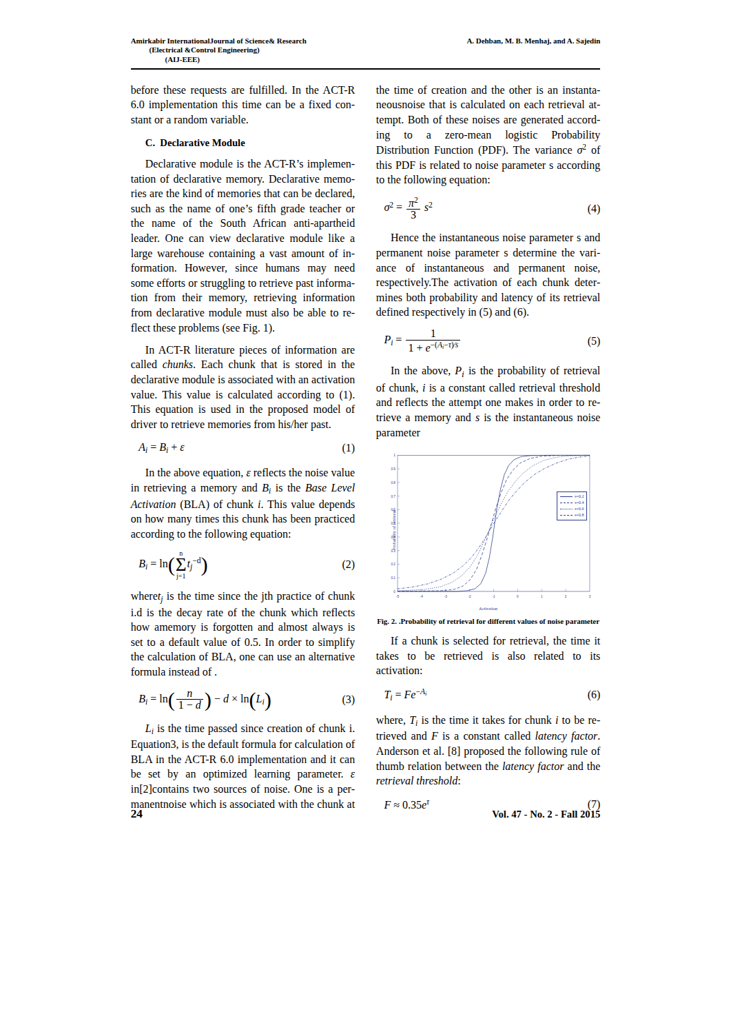Amirkabir InternationalJournal of Science& Research
(Electrical &Control Engineering)
(AIJ-EEE)
A. Dehban, M. B. Menhaj, and A. Sajedin
before these requests are fulfilled. In the ACT-R 6.0 implementation this time can be a fixed constant or a random variable.
C. Declarative Module
Declarative module is the ACT-R’s implementation of declarative memory. Declarative memories are the kind of memories that can be declared, such as the name of one’s fifth grade teacher or the name of the South African anti-apartheid leader. One can view declarative module like a large warehouse containing a vast amount of information. However, since humans may need some efforts or struggling to retrieve past information from their memory, retrieving information from declarative module must also be able to reflect these problems (see Fig. 1).
In ACT-R literature pieces of information are called chunks. Each chunk that is stored in the declarative module is associated with an activation value. This value is calculated according to (1). This equation is used in the proposed model of driver to retrieve memories from his/her past.
Ai = Bi + ε
(1)
In the above equation, ε reflects the noise value in retrieving a memory and Bi is the Base Level Activation (BLA) of chunk i. This value depends on how many times this chunk has been practiced according to the following equation:
Bi = ln(nΣj=1 tj−d)
(2)
wheretj is the time since the jth practice of chunk i.d is the decay rate of the chunk which reflects how amemory is forgotten and almost always is set to a default value of 0.5. In order to simplify the calculation of BLA, one can use an alternative formula instead of .
Bi = ln(n 1 − d) − d × ln(Li)
(3)
Li is the time passed since creation of chunk i. Equation3, is the default formula for calculation of BLA in the ACT-R 6.0 implementation and it can be set by an optimized learning parameter. ε in[2]contains two sources of noise. One is a permanentnoise which is associated with the chunk at the time of creation and the other is an instantaneousnoise that is calculated on each retrieval attempt. Both of these noises are generated according to a zero-mean logistic Probability Distribution Function (PDF). The variance σ 2 of this PDF is related to noise parameter s according to the following equation:
σ 2 = π 23 s 2
(4)
Hence the instantaneous noise parameter s and permanent noise parameter s determine the variance of instantaneous and permanent noise, respectively.The activation of each chunk determines both probability and latency of its retrieval defined respectively in (5) and (6).
Pi = 11 + e−(Ai−τ)⁄s
(5)
In the above, Pi is the probability of retrieval of chunk, i is a constant called retrieval threshold and reflects the attempt one makes in order to retrieve a memory and s is the instantaneous noise parameter
1 0.9 0.8 0.7 0.6 0.5 0.4 0.3 0.2 0.1 0 -5 -4 -3 -2 -1 0 1 2 3
s=0.2
s=0.4
s=0.6
s=0.8
Probability of retrieval
Activation
Fig. 2. .Probability of retrieval for different values of noise parameter
If a chunk is selected for retrieval, the time it takes to be retrieved is also related to its activation:
Ti = Fe−Ai
(6)
where, Ti is the time it takes for chunk i to be retrieved and F is a constant called latency factor. Anderson et al. [8] proposed the following rule of thumb relation between the latency factor and the retrieval threshold:
F ≈ 0.35eτ
(7)
24
Vol. 47 - No. 2 - Fall 2015